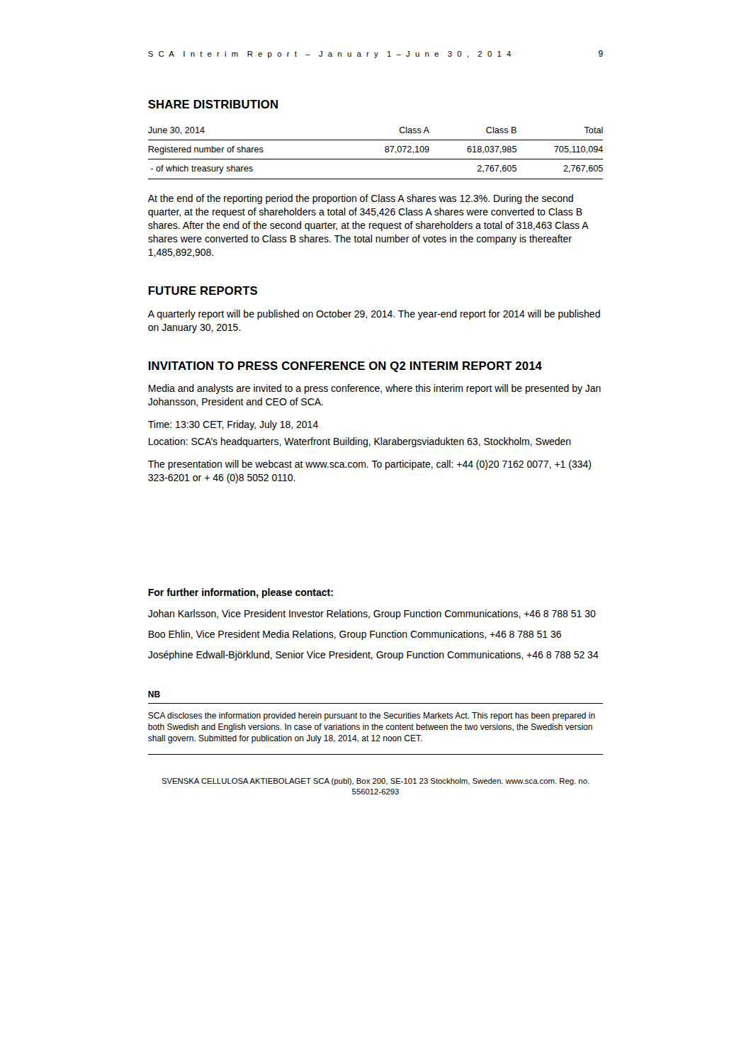S C A I n t e r i m R e p o r t – J a n u a r y 1 – J u n e 3 0 , 2 0 1 4
9
SHARE DISTRIBUTION
| June 30, 2014 | Class A | Class B | Total |
| --- | --- | --- | --- |
| Registered number of shares | 87,072,109 | 618,037,985 | 705,110,094 |
| - of which treasury shares | | 2,767,605 | 2,767,605 |
At the end of the reporting period the proportion of Class A shares was 12.3%. During the second quarter, at the request of shareholders a total of 345,426 Class A shares were converted to Class B shares. After the end of the second quarter, at the request of shareholders a total of 318,463 Class A shares were converted to Class B shares. The total number of votes in the company is thereafter 1,485,892,908.
FUTURE REPORTS
A quarterly report will be published on October 29, 2014. The year-end report for 2014 will be published on January 30, 2015.
INVITATION TO PRESS CONFERENCE ON Q2 INTERIM REPORT 2014
Media and analysts are invited to a press conference, where this interim report will be presented by Jan Johansson, President and CEO of SCA.
Time: 13:30 CET, Friday, July 18, 2014
Location: SCA’s headquarters, Waterfront Building, Klarabergsviadukten 63, Stockholm, Sweden
The presentation will be webcast at www.sca.com. To participate, call: +44 (0)20 7162 0077, +1 (334) 323-6201 or + 46 (0)8 5052 0110.
For further information, please contact:
Johan Karlsson, Vice President Investor Relations, Group Function Communications, +46 8 788 51 30
Boo Ehlin, Vice President Media Relations, Group Function Communications, +46 8 788 51 36
Joséphine Edwall-Björklund, Senior Vice President, Group Function Communications, +46 8 788 52 34
NB
SCA discloses the information provided herein pursuant to the Securities Markets Act. This report has been prepared in both Swedish and English versions. In case of variations in the content between the two versions, the Swedish version shall govern. Submitted for publication on July 18, 2014, at 12 noon CET.
SVENSKA CELLULOSA AKTIEBOLAGET SCA (publ), Box 200, SE-101 23 Stockholm, Sweden. www.sca.com. Reg. no. 556012-6293